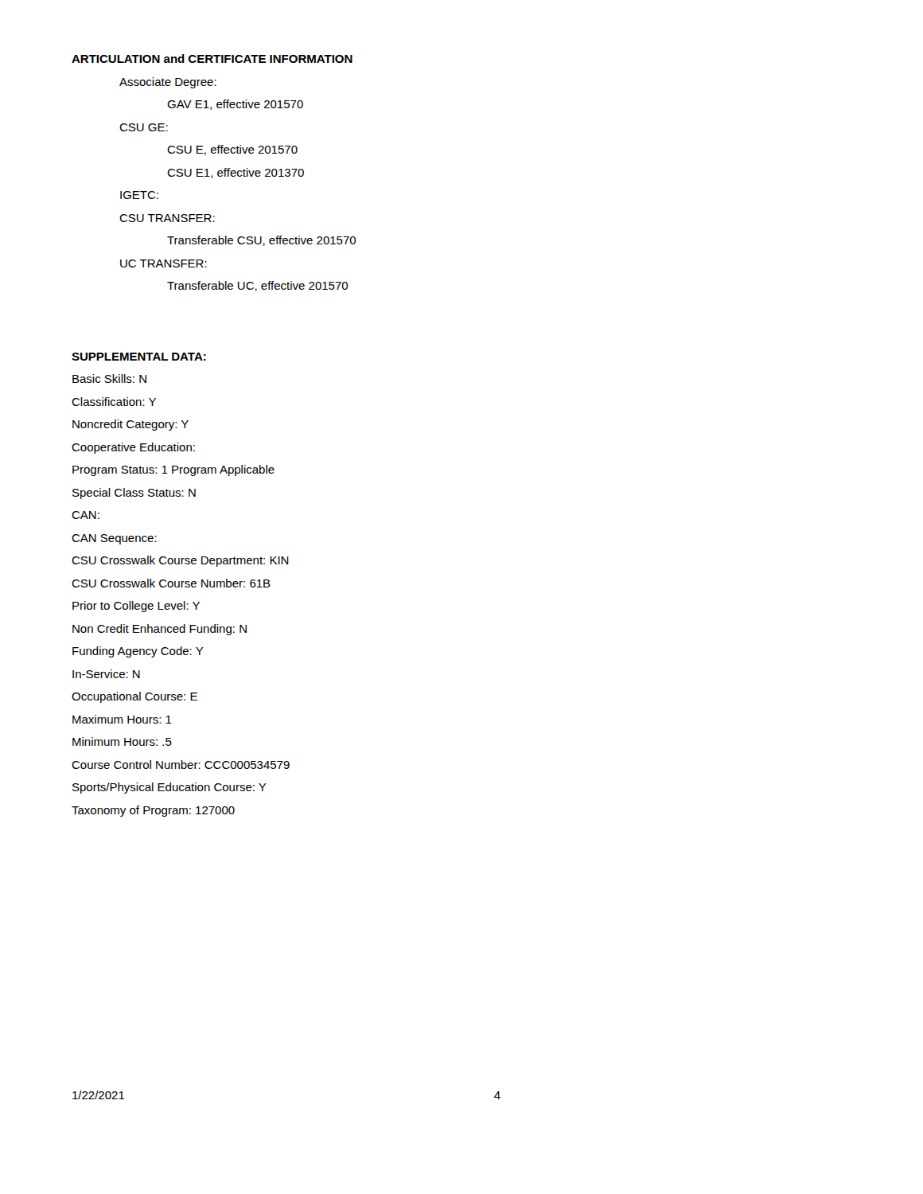ARTICULATION and CERTIFICATE INFORMATION
Associate Degree:
GAV E1, effective 201570
CSU GE:
CSU E, effective 201570
CSU E1, effective 201370
IGETC:
CSU TRANSFER:
Transferable CSU, effective 201570
UC TRANSFER:
Transferable UC, effective 201570
SUPPLEMENTAL DATA:
Basic Skills: N
Classification: Y
Noncredit Category: Y
Cooperative Education:
Program Status: 1 Program Applicable
Special Class Status: N
CAN:
CAN Sequence:
CSU Crosswalk Course Department: KIN
CSU Crosswalk Course Number: 61B
Prior to College Level: Y
Non Credit Enhanced Funding: N
Funding Agency Code: Y
In-Service: N
Occupational Course: E
Maximum Hours: 1
Minimum Hours: .5
Course Control Number: CCC000534579
Sports/Physical Education Course: Y
Taxonomy of Program: 127000
1/22/2021 4